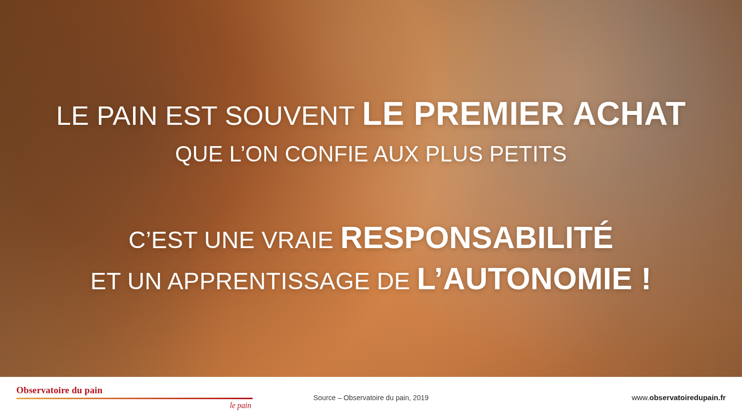Le pain est souvent le premier achat que l’on confie aux plus petits
C’est une vraie responsabilité et un apprentissage de l’autonomie !
Observatoire du pain le pain
Source – Observatoire du pain, 2019
www.observatoiredupain.fr